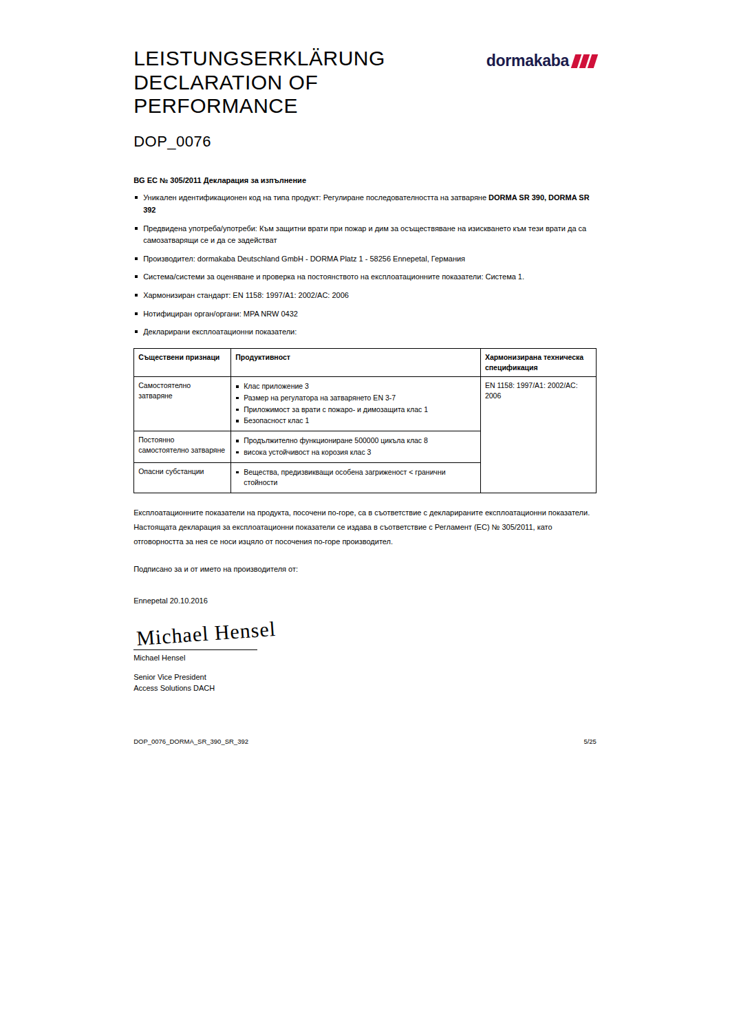LEISTUNGSERKLÄRUNG
DECLARATION OF PERFORMANCE
DOP_0076
dormakaba
BG EC № 305/2011 Декларация за изпълнение
Уникален идентификационен код на типа продукт: Регулиране последователността на затваряне DORMA SR 390, DORMA SR 392
Предвидена употреба/употреби: Към защитни врати при пожар и дим за осъществяване на изискването към тези врати да са самозатварящи се и да се задействат
Производител: dormakaba Deutschland GmbH - DORMA Platz 1 - 58256 Ennepetal, Германия
Система/системи за оценяване и проверка на постоянството на експлоатационните показатели: Система 1.
Хармонизиран стандарт: EN 1158: 1997/A1: 2002/AC: 2006
Нотифициран орган/органи: MPA NRW 0432
Декларирани експлоатационни показатели:
| Съществени признаци | Продуктивност | Хармонизирана техническа спецификация |
| --- | --- | --- |
| Самостоятелно затваряне | Клас приложение 3 Размер на регулатора на затварянето EN 3-7 Приложимост за врати с пожаро- и димозащита клас 1 Безопасност клас 1 | EN 1158: 1997/A1: 2002/AC: 2006 |
| Постоянно самостоятелно затваряне | Продължително функциониране 500000 цикъла клас 8 висока устойчивост на корозия клас 3 |
| Опасни субстанции | Вещества, предизвикващи особена загриженост < гранични стойности |
Експлоатационните показатели на продукта, посочени по-горе, са в съответствие с декларираните експлоатационни показатели. Настоящата декларация за експлоатационни показатели се издава в съответствие с Регламент (ЕС) № 305/2011, като отговорността за нея се носи изцяло от посочения по-горе производител.
Подписано за и от името на производителя от:
Ennepetal 20.10.2016
Michael Hensel
Michael Hensel
Senior Vice President
Access Solutions DACH
DOP_0076_DORMA_SR_390_SR_392 5/25